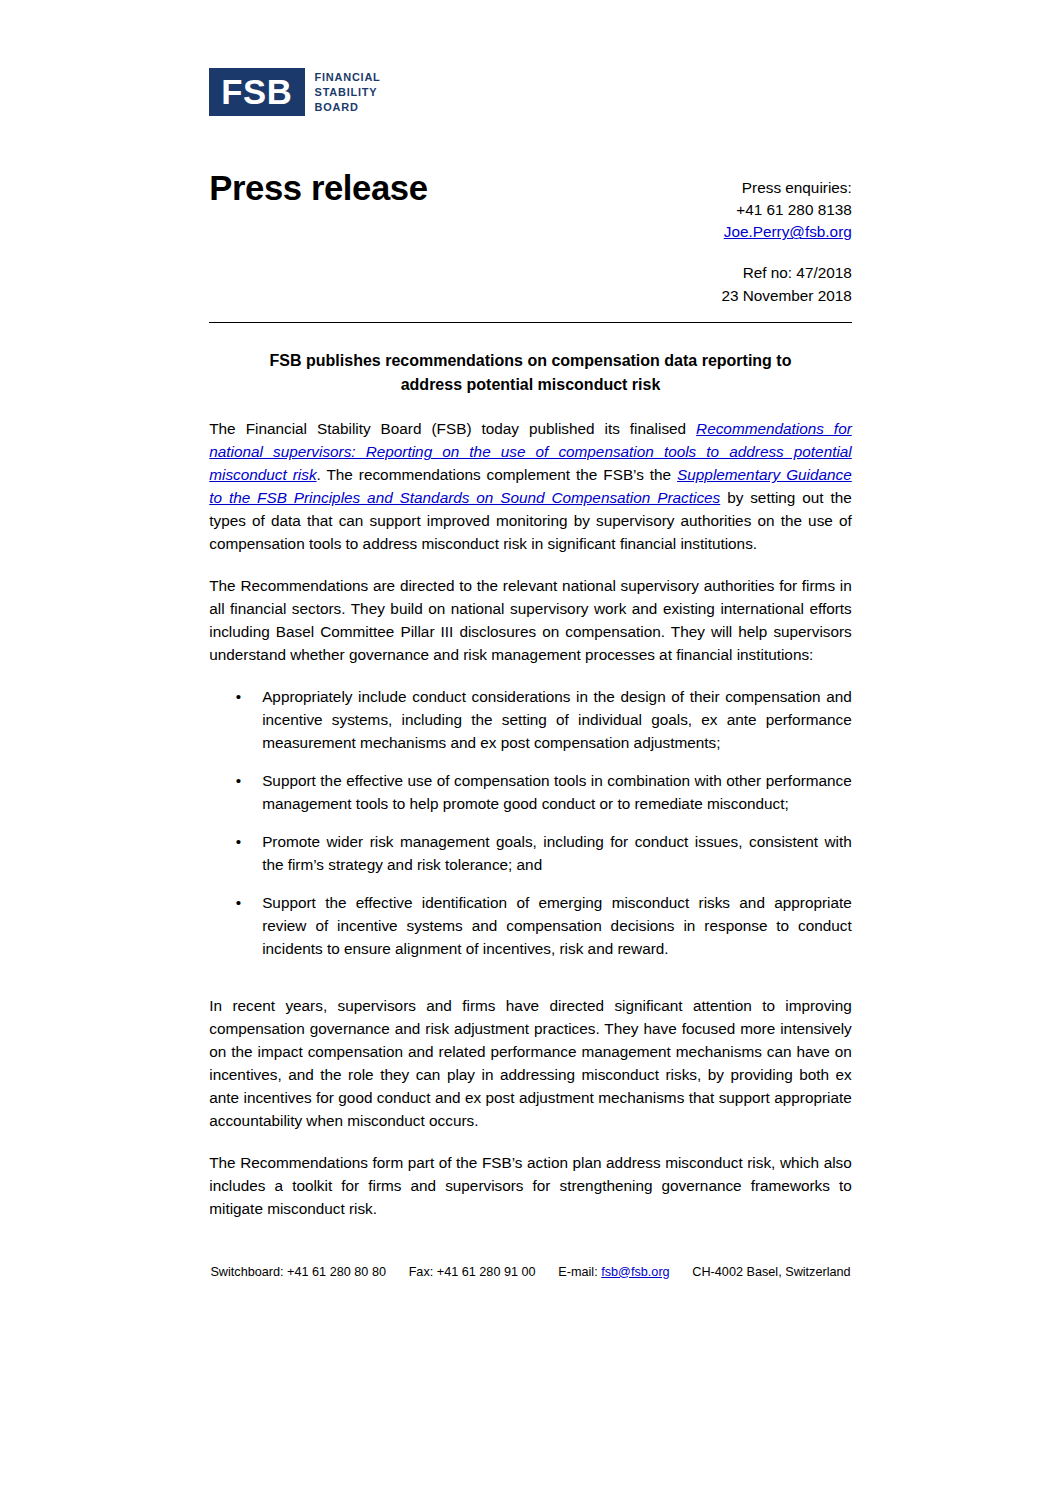FSB
Financial Stability Board
Press release
Press enquiries:
+41 61 280 8138
Joe.Perry@fsb.org
Ref no: 47/2018
23 November 2018
FSB publishes recommendations on compensation data reporting to
address potential misconduct risk
The Financial Stability Board (FSB) today published its finalised Recommendations for national supervisors: Reporting on the use of compensation tools to address potential misconduct risk. The recommendations complement the FSB’s the Supplementary Guidance to the FSB Principles and Standards on Sound Compensation Practices by setting out the types of data that can support improved monitoring by supervisory authorities on the use of compensation tools to address misconduct risk in significant financial institutions.
The Recommendations are directed to the relevant national supervisory authorities for firms in all financial sectors. They build on national supervisory work and existing international efforts including Basel Committee Pillar III disclosures on compensation. They will help supervisors understand whether governance and risk management processes at financial institutions:
Appropriately include conduct considerations in the design of their compensation and incentive systems, including the setting of individual goals, ex ante performance measurement mechanisms and ex post compensation adjustments;
Support the effective use of compensation tools in combination with other performance management tools to help promote good conduct or to remediate misconduct;
Promote wider risk management goals, including for conduct issues, consistent with the firm’s strategy and risk tolerance; and
Support the effective identification of emerging misconduct risks and appropriate review of incentive systems and compensation decisions in response to conduct incidents to ensure alignment of incentives, risk and reward.
In recent years, supervisors and firms have directed significant attention to improving compensation governance and risk adjustment practices. They have focused more intensively on the impact compensation and related performance management mechanisms can have on incentives, and the role they can play in addressing misconduct risks, by providing both ex ante incentives for good conduct and ex post adjustment mechanisms that support appropriate accountability when misconduct occurs.
The Recommendations form part of the FSB’s action plan address misconduct risk, which also includes a toolkit for firms and supervisors for strengthening governance frameworks to mitigate misconduct risk.
Switchboard: +41 61 280 80 80 Fax: +41 61 280 91 00 E-mail: fsb@fsb.org CH-4002 Basel, Switzerland